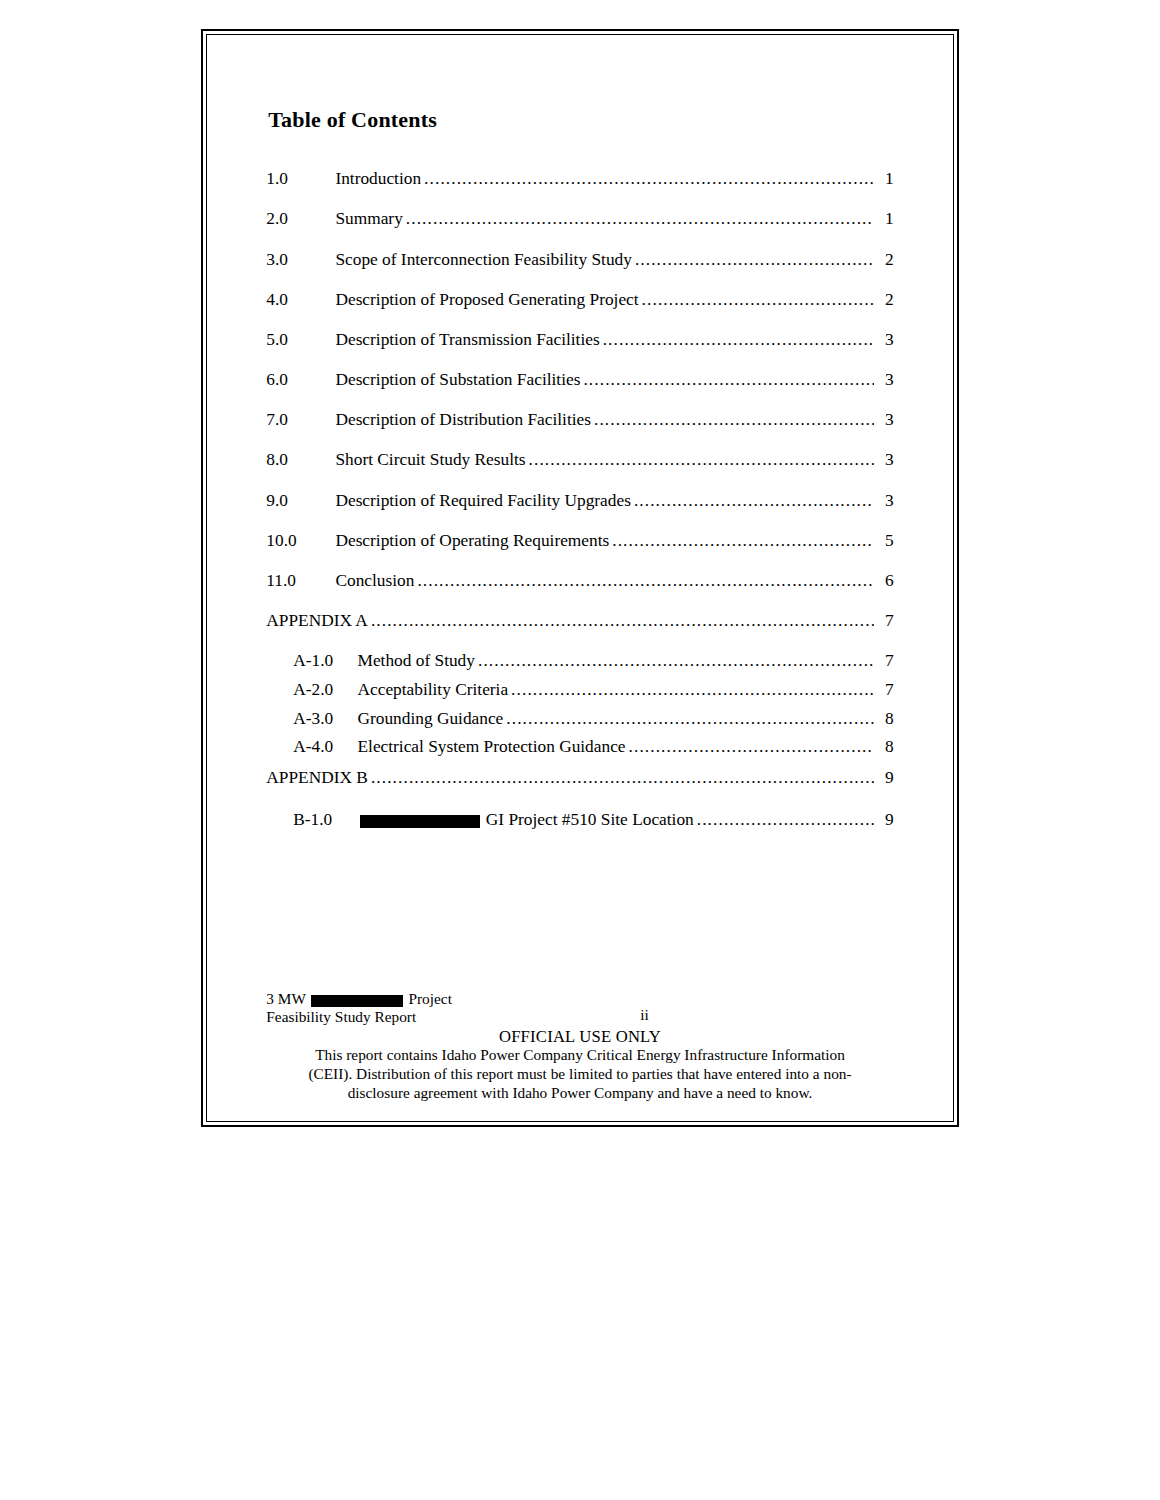Table of Contents
1.0 Introduction .................................................................................................................. 1
2.0 Summary ..................................................................................................................... 1
3.0 Scope of Interconnection Feasibility Study ......................................................................... 2
4.0 Description of Proposed Generating Project ....................................................................... 2
5.0 Description of Transmission Facilities ............................................................................... 3
6.0 Description of Substation Facilities .................................................................................... 3
7.0 Description of Distribution Facilities ................................................................................. 3
8.0 Short Circuit Study Results ................................................................................................ 3
9.0 Description of Required Facility Upgrades ........................................................................ 3
10.0 Description of Operating Requirements ............................................................................ 5
11.0 Conclusion ................................................................................................................. 6
APPENDIX A .............................................................................................................................. 7
A-1.0 Method of Study ....................................................................................................... 7
A-2.0 Acceptability Criteria .............................................................................................. 7
A-3.0 Grounding Guidance ................................................................................................ 8
A-4.0 Electrical System Protection Guidance ....................................................................... 8
APPENDIX B .............................................................................................................................. 9
B-1.0 GI Project #510 Site Location ............................................................ 9
3 MW Project
Feasibility Study Report
ii
OFFICIAL USE ONLY
This report contains Idaho Power Company Critical Energy Infrastructure Information
(CEII). Distribution of this report must be limited to parties that have entered into a non-
disclosure agreement with Idaho Power Company and have a need to know.